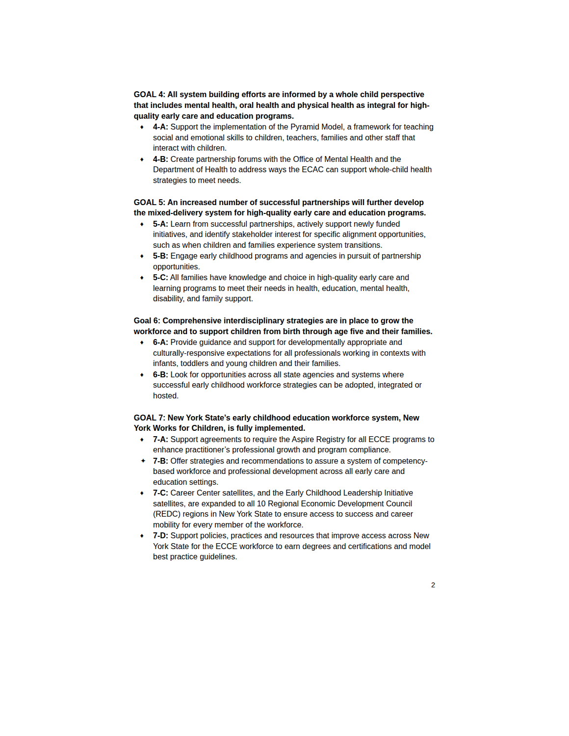GOAL 4: All system building efforts are informed by a whole child perspective that includes mental health, oral health and physical health as integral for high-quality early care and education programs.
4-A: Support the implementation of the Pyramid Model, a framework for teaching social and emotional skills to children, teachers, families and other staff that interact with children.
4-B: Create partnership forums with the Office of Mental Health and the Department of Health to address ways the ECAC can support whole-child health strategies to meet needs.
GOAL 5: An increased number of successful partnerships will further develop the mixed-delivery system for high-quality early care and education programs.
5-A: Learn from successful partnerships, actively support newly funded initiatives, and identify stakeholder interest for specific alignment opportunities, such as when children and families experience system transitions.
5-B: Engage early childhood programs and agencies in pursuit of partnership opportunities.
5-C: All families have knowledge and choice in high-quality early care and learning programs to meet their needs in health, education, mental health, disability, and family support.
Goal 6: Comprehensive interdisciplinary strategies are in place to grow the workforce and to support children from birth through age five and their families.
6-A: Provide guidance and support for developmentally appropriate and culturally-responsive expectations for all professionals working in contexts with infants, toddlers and young children and their families.
6-B: Look for opportunities across all state agencies and systems where successful early childhood workforce strategies can be adopted, integrated or hosted.
GOAL 7: New York State’s early childhood education workforce system, New York Works for Children, is fully implemented.
7-A: Support agreements to require the Aspire Registry for all ECCE programs to enhance practitioner’s professional growth and program compliance.
7-B: Offer strategies and recommendations to assure a system of competency-based workforce and professional development across all early care and education settings.
7-C: Career Center satellites, and the Early Childhood Leadership Initiative satellites, are expanded to all 10 Regional Economic Development Council (REDC) regions in New York State to ensure access to success and career mobility for every member of the workforce.
7-D: Support policies, practices and resources that improve access across New York State for the ECCE workforce to earn degrees and certifications and model best practice guidelines.
2